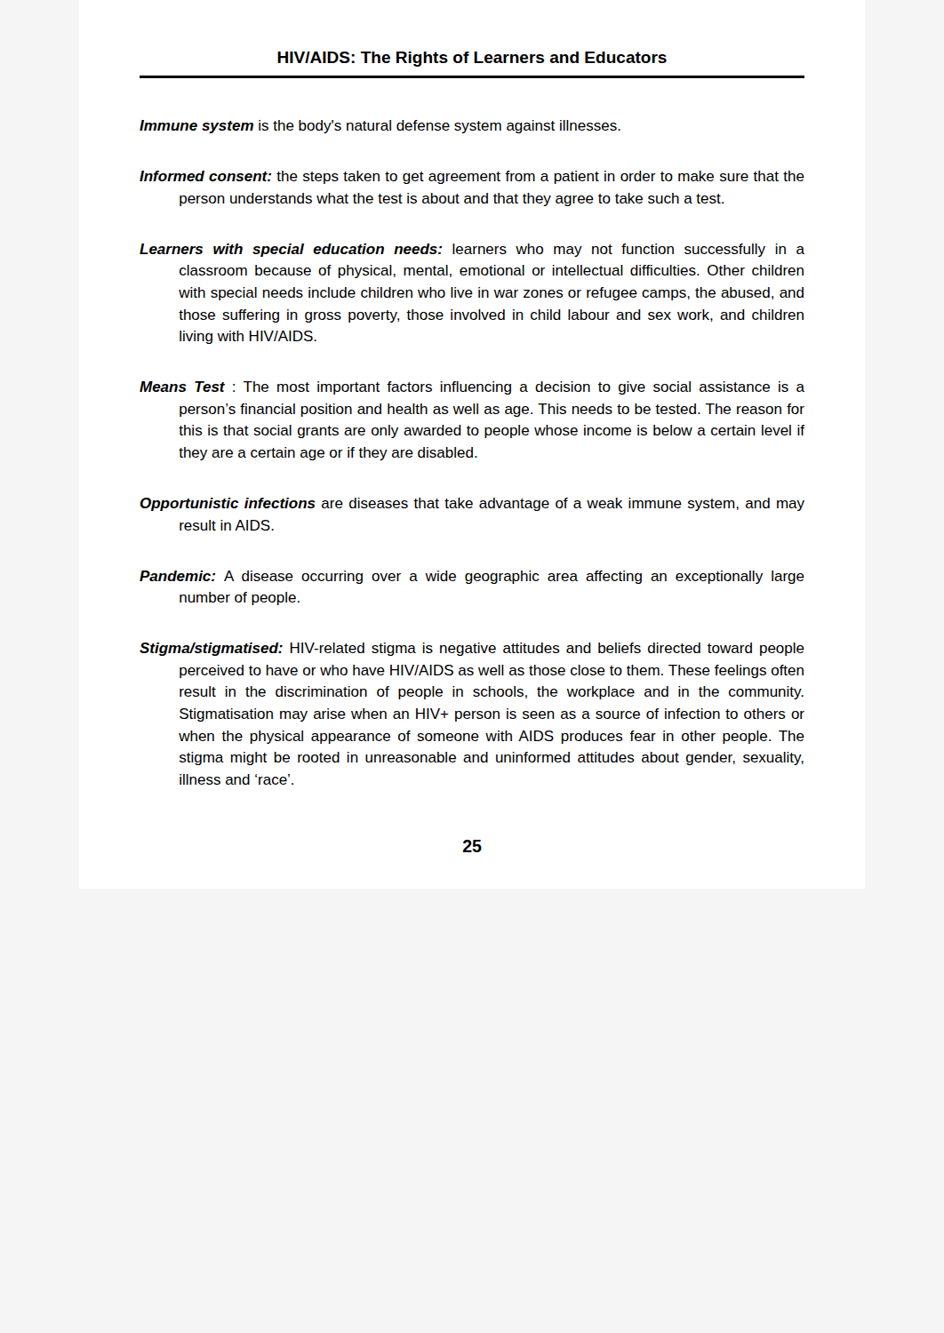HIV/AIDS: The Rights of Learners and Educators
Immune system
is the body's natural defense system against illnesses.
Informed consent:
the steps taken to get agreement from a patient in order to make sure that the person understands what the test is about and that they agree to take such a test.
Learners with special education needs:
learners who may not function successfully in a classroom because of physical, mental, emotional or intellectual difficulties. Other children with special needs include children who live in war zones or refugee camps, the abused, and those suffering in gross poverty, those involved in child labour and sex work, and children living with HIV/AIDS.
Means Test
: The most important factors influencing a decision to give social assistance is a person’s financial position and health as well as age. This needs to be tested. The reason for this is that social grants are only awarded to people whose income is below a certain level if they are a certain age or if they are disabled.
Opportunistic infections
are diseases that take advantage of a weak immune system, and may result in AIDS.
Pandemic:
A disease occurring over a wide geographic area affecting an exceptionally large number of people.
Stigma/stigmatised:
HIV-related stigma is negative attitudes and beliefs directed toward people perceived to have or who have HIV/AIDS as well as those close to them. These feelings often result in the discrimination of people in schools, the workplace and in the community. Stigmatisation may arise when an HIV+ person is seen as a source of infection to others or when the physical appearance of someone with AIDS produces fear in other people. The stigma might be rooted in unreasonable and uninformed attitudes about gender, sexuality, illness and ‘race’.
25